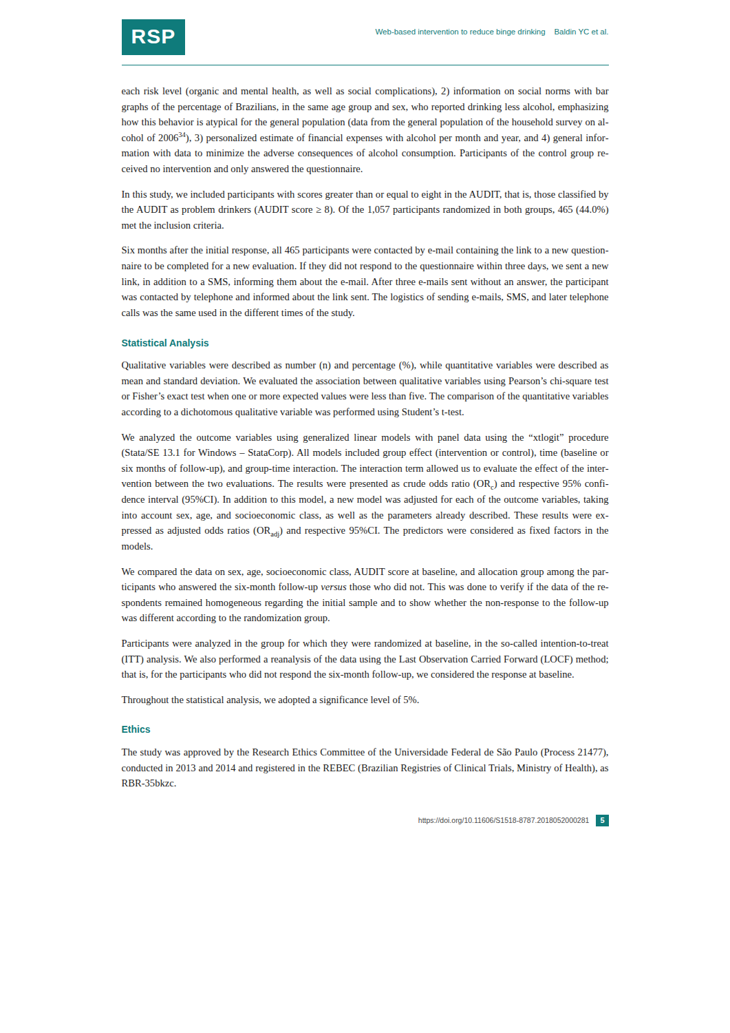RSP
Web-based intervention to reduce binge drinking Baldin YC et al.
each risk level (organic and mental health, as well as social complications), 2) information on social norms with bar graphs of the percentage of Brazilians, in the same age group and sex, who reported drinking less alcohol, emphasizing how this behavior is atypical for the general population (data from the general population of the household survey on alcohol of 200634), 3) personalized estimate of financial expenses with alcohol per month and year, and 4) general information with data to minimize the adverse consequences of alcohol consumption. Participants of the control group received no intervention and only answered the questionnaire.
In this study, we included participants with scores greater than or equal to eight in the AUDIT, that is, those classified by the AUDIT as problem drinkers (AUDIT score ≥ 8). Of the 1,057 participants randomized in both groups, 465 (44.0%) met the inclusion criteria.
Six months after the initial response, all 465 participants were contacted by e-mail containing the link to a new questionnaire to be completed for a new evaluation. If they did not respond to the questionnaire within three days, we sent a new link, in addition to a SMS, informing them about the e-mail. After three e-mails sent without an answer, the participant was contacted by telephone and informed about the link sent. The logistics of sending e-mails, SMS, and later telephone calls was the same used in the different times of the study.
Statistical Analysis
Qualitative variables were described as number (n) and percentage (%), while quantitative variables were described as mean and standard deviation. We evaluated the association between qualitative variables using Pearson’s chi-square test or Fisher’s exact test when one or more expected values were less than five. The comparison of the quantitative variables according to a dichotomous qualitative variable was performed using Student’s t-test.
We analyzed the outcome variables using generalized linear models with panel data using the “xtlogit” procedure (Stata/SE 13.1 for Windows – StataCorp). All models included group effect (intervention or control), time (baseline or six months of follow-up), and group-time interaction. The interaction term allowed us to evaluate the effect of the intervention between the two evaluations. The results were presented as crude odds ratio (ORc) and respective 95% confidence interval (95%CI). In addition to this model, a new model was adjusted for each of the outcome variables, taking into account sex, age, and socioeconomic class, as well as the parameters already described. These results were expressed as adjusted odds ratios (ORadj) and respective 95%CI. The predictors were considered as fixed factors in the models.
We compared the data on sex, age, socioeconomic class, AUDIT score at baseline, and allocation group among the participants who answered the six-month follow-up versus those who did not. This was done to verify if the data of the respondents remained homogeneous regarding the initial sample and to show whether the non-response to the follow-up was different according to the randomization group.
Participants were analyzed in the group for which they were randomized at baseline, in the so-called intention-to-treat (ITT) analysis. We also performed a reanalysis of the data using the Last Observation Carried Forward (LOCF) method; that is, for the participants who did not respond the six-month follow-up, we considered the response at baseline.
Throughout the statistical analysis, we adopted a significance level of 5%.
Ethics
The study was approved by the Research Ethics Committee of the Universidade Federal de São Paulo (Process 21477), conducted in 2013 and 2014 and registered in the REBEC (Brazilian Registries of Clinical Trials, Ministry of Health), as RBR-35bkzc.
https://doi.org/10.11606/S1518-8787.2018052000281 5